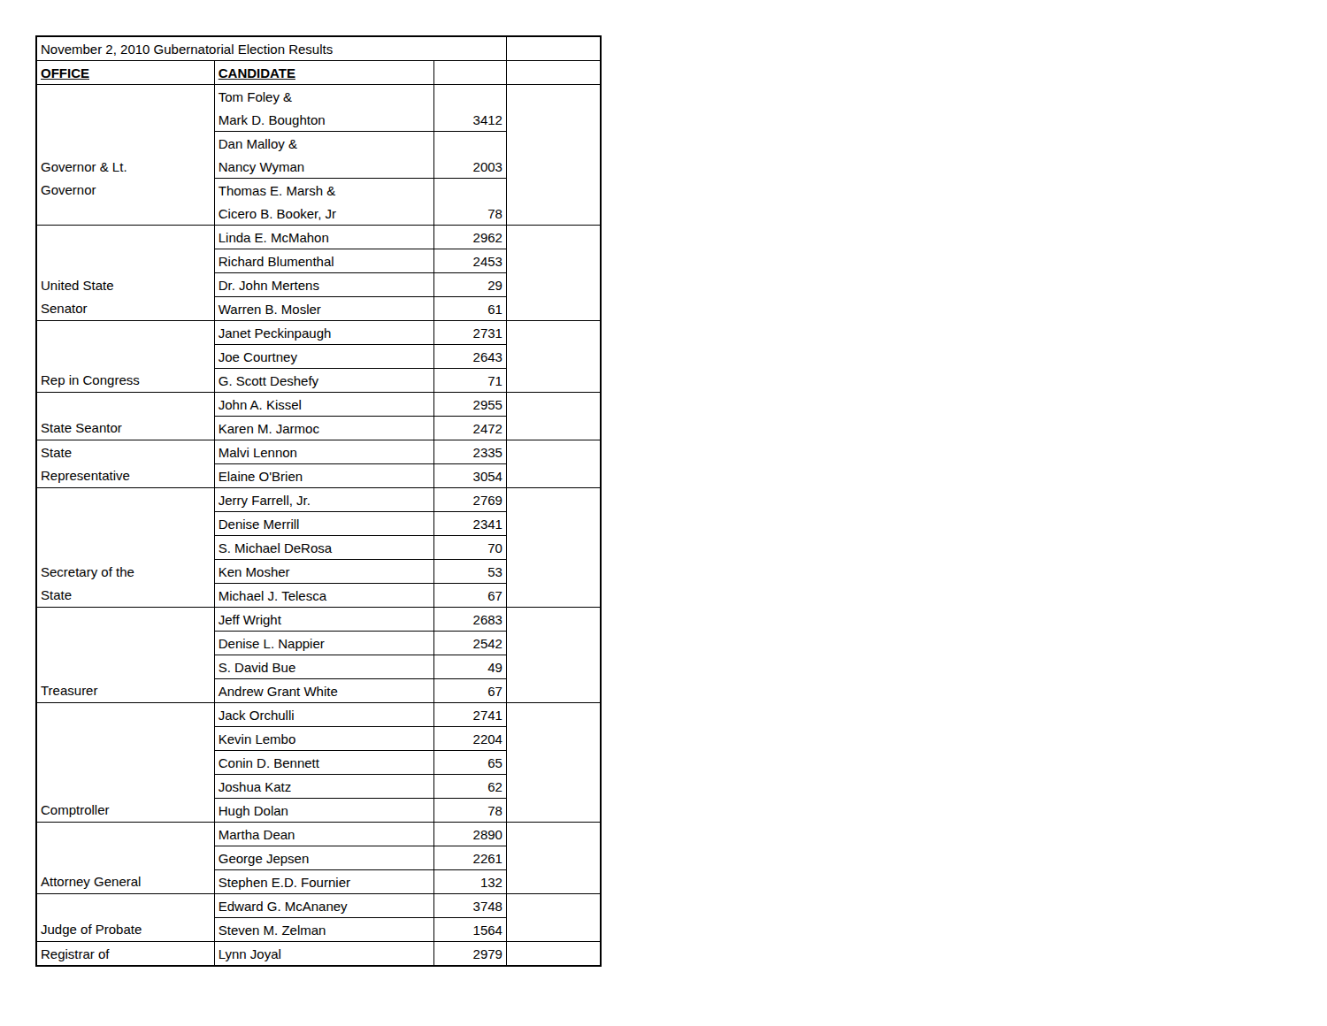| November 2, 2010 Gubernatorial Election Results | |
| OFFICE | CANDIDATE | | |
| | Tom Foley & | | |
| | Mark D. Boughton | 3412 | |
| | Dan Malloy & | | |
| Governor & Lt. | Nancy Wyman | 2003 | |
| Governor | Thomas E. Marsh & | | |
| | Cicero B. Booker, Jr | 78 | |
| | Linda E. McMahon | 2962 | |
| | Richard Blumenthal | 2453 | |
| United State | Dr. John Mertens | 29 | |
| Senator | Warren B. Mosler | 61 | |
| | Janet Peckinpaugh | 2731 | |
| | Joe Courtney | 2643 | |
| Rep in Congress | G. Scott Deshefy | 71 | |
| | John A. Kissel | 2955 | |
| State Seantor | Karen M. Jarmoc | 2472 | |
| State | Malvi Lennon | 2335 | |
| Representative | Elaine O'Brien | 3054 | |
| | Jerry Farrell, Jr. | 2769 | |
| | Denise Merrill | 2341 | |
| | S. Michael DeRosa | 70 | |
| Secretary of the | Ken Mosher | 53 | |
| State | Michael J. Telesca | 67 | |
| | Jeff Wright | 2683 | |
| | Denise L. Nappier | 2542 | |
| | S. David Bue | 49 | |
| Treasurer | Andrew Grant White | 67 | |
| | Jack Orchulli | 2741 | |
| | Kevin Lembo | 2204 | |
| | Conin D. Bennett | 65 | |
| | Joshua Katz | 62 | |
| Comptroller | Hugh Dolan | 78 | |
| | Martha Dean | 2890 | |
| | George Jepsen | 2261 | |
| Attorney General | Stephen E.D. Fournier | 132 | |
| | Edward G. McAnaney | 3748 | |
| Judge of Probate | Steven M. Zelman | 1564 | |
| Registrar of | Lynn Joyal | 2979 | |